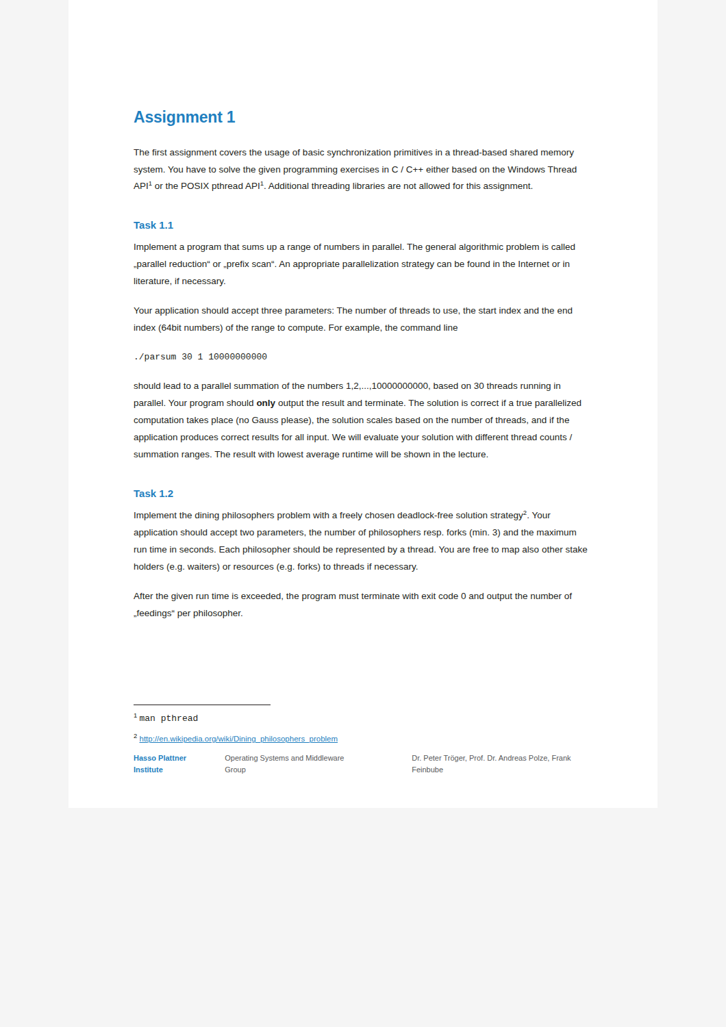Assignment 1
The first assignment covers the usage of basic synchronization primitives in a thread-based shared memory system. You have to solve the given programming exercises in C / C++ either based on the Windows Thread API1 or the POSIX pthread API1. Additional threading libraries are not allowed for this assignment.
Task 1.1
Implement a program that sums up a range of numbers in parallel. The general algorithmic problem is called „parallel reduction“ or „prefix scan“. An appropriate parallelization strategy can be found in the Internet or in literature, if necessary.
Your application should accept three parameters: The number of threads to use, the start index and the end index (64bit numbers) of the range to compute. For example, the command line
./parsum 30 1 10000000000
should lead to a parallel summation of the numbers 1,2,...,10000000000, based on 30 threads running in parallel. Your program should only output the result and terminate. The solution is correct if a true parallelized computation takes place (no Gauss please), the solution scales based on the number of threads, and if the application produces correct results for all input. We will evaluate your solution with different thread counts / summation ranges. The result with lowest average runtime will be shown in the lecture.
Task 1.2
Implement the dining philosophers problem with a freely chosen deadlock-free solution strategy2. Your application should accept two parameters, the number of philosophers resp. forks (min. 3) and the maximum run time in seconds. Each philosopher should be represented by a thread. You are free to map also other stake holders (e.g. waiters) or resources (e.g. forks) to threads if necessary.
After the given run time is exceeded, the program must terminate with exit code 0 and output the number of „feedings“ per philosopher.
1 man pthread
2 http://en.wikipedia.org/wiki/Dining_philosophers_problem
Hasso Plattner Institute Operating Systems and Middleware Group Dr. Peter Tröger, Prof. Dr. Andreas Polze, Frank Feinbube